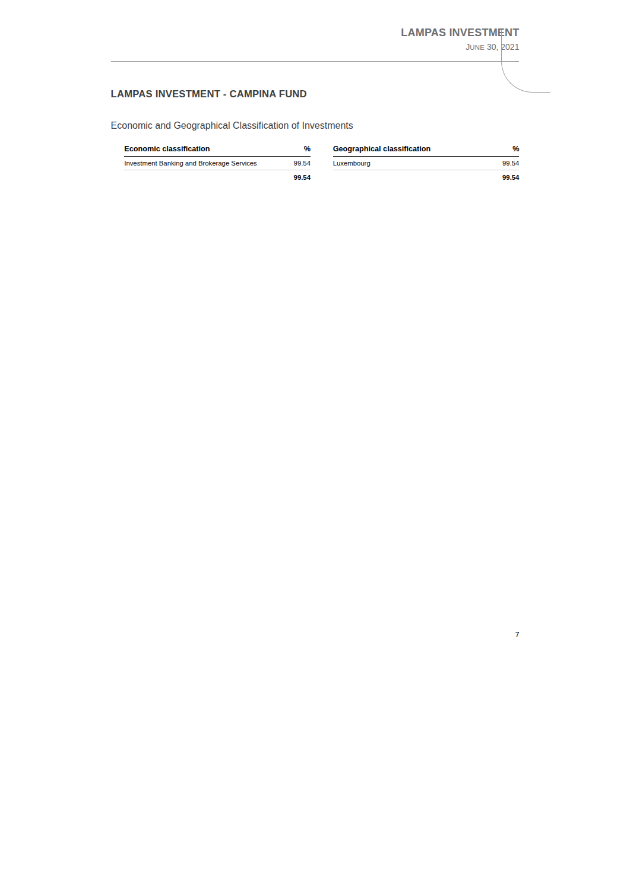LAMPAS INVESTMENT
JUNE 30, 2021
LAMPAS INVESTMENT - CAMPINA FUND
Economic and Geographical Classification of Investments
| Economic classification | % |
| --- | --- |
| Investment Banking and Brokerage Services | 99.54 |
| | 99.54 |
| Geographical classification | % |
| --- | --- |
| Luxembourg | 99.54 |
| | 99.54 |
7